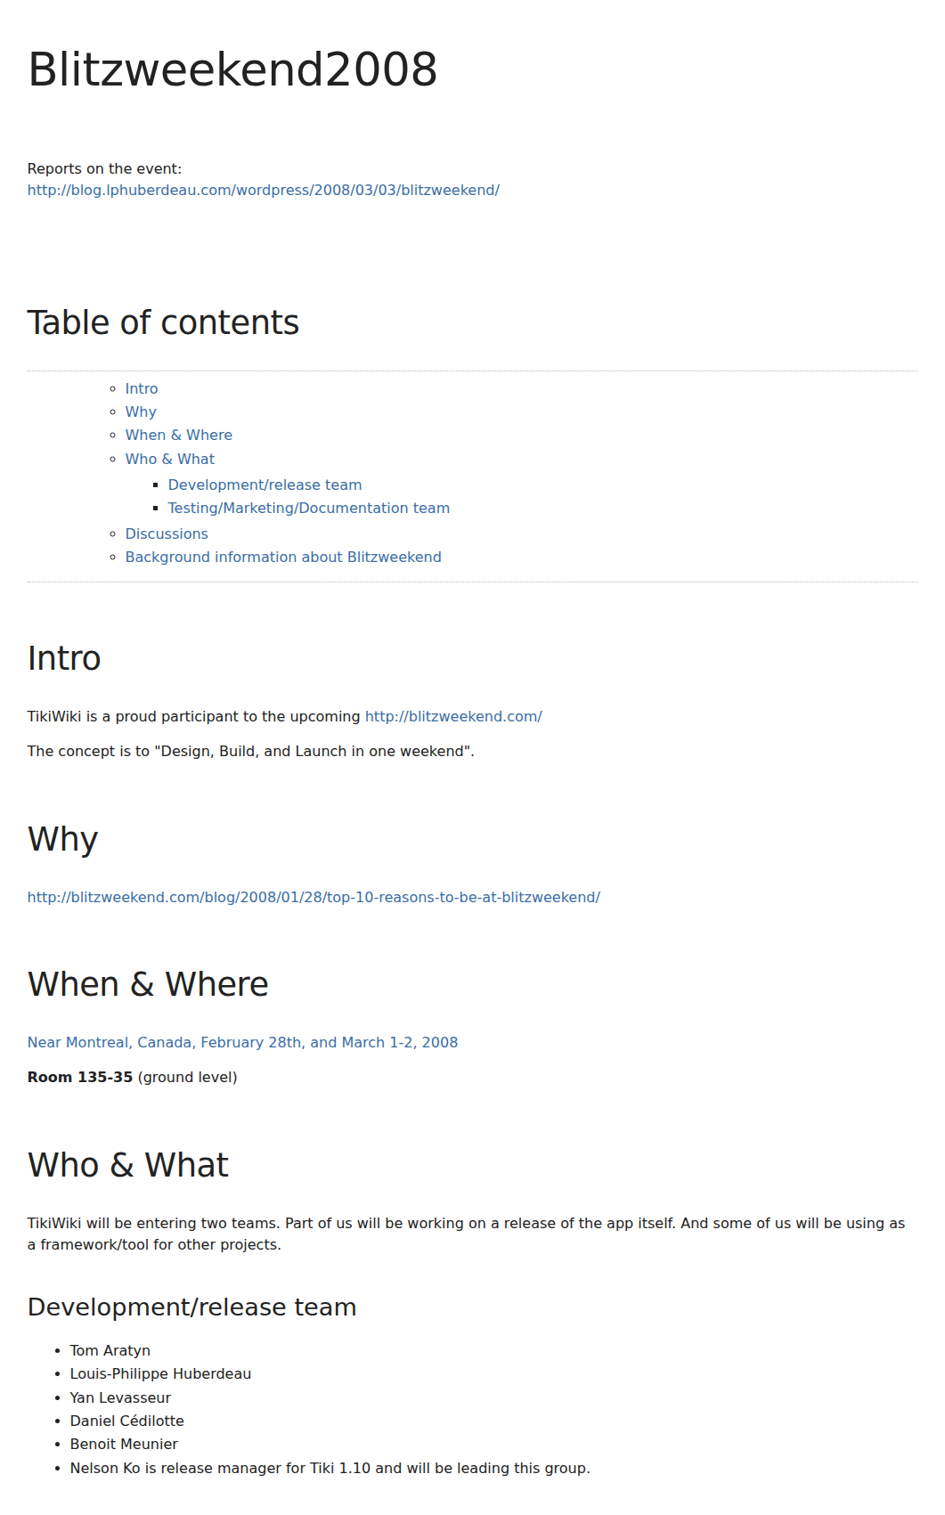Blitzweekend2008
Reports on the event:
http://blog.lphuberdeau.com/wordpress/2008/03/03/blitzweekend/
Table of contents
Intro
Why
When & Where
Who & What
Development/release team
Testing/Marketing/Documentation team
Discussions
Background information about Blitzweekend
Intro
TikiWiki is a proud participant to the upcoming http://blitzweekend.com/
The concept is to "Design, Build, and Launch in one weekend".
Why
http://blitzweekend.com/blog/2008/01/28/top-10-reasons-to-be-at-blitzweekend/
When & Where
Near Montreal, Canada, February 28th, and March 1-2, 2008
Room 135-35 (ground level)
Who & What
TikiWiki will be entering two teams. Part of us will be working on a release of the app itself. And some of us will be using as a framework/tool for other projects.
Development/release team
Tom Aratyn
Louis-Philippe Huberdeau
Yan Levasseur
Daniel Cédilotte
Benoit Meunier
Nelson Ko is release manager for Tiki 1.10 and will be leading this group.